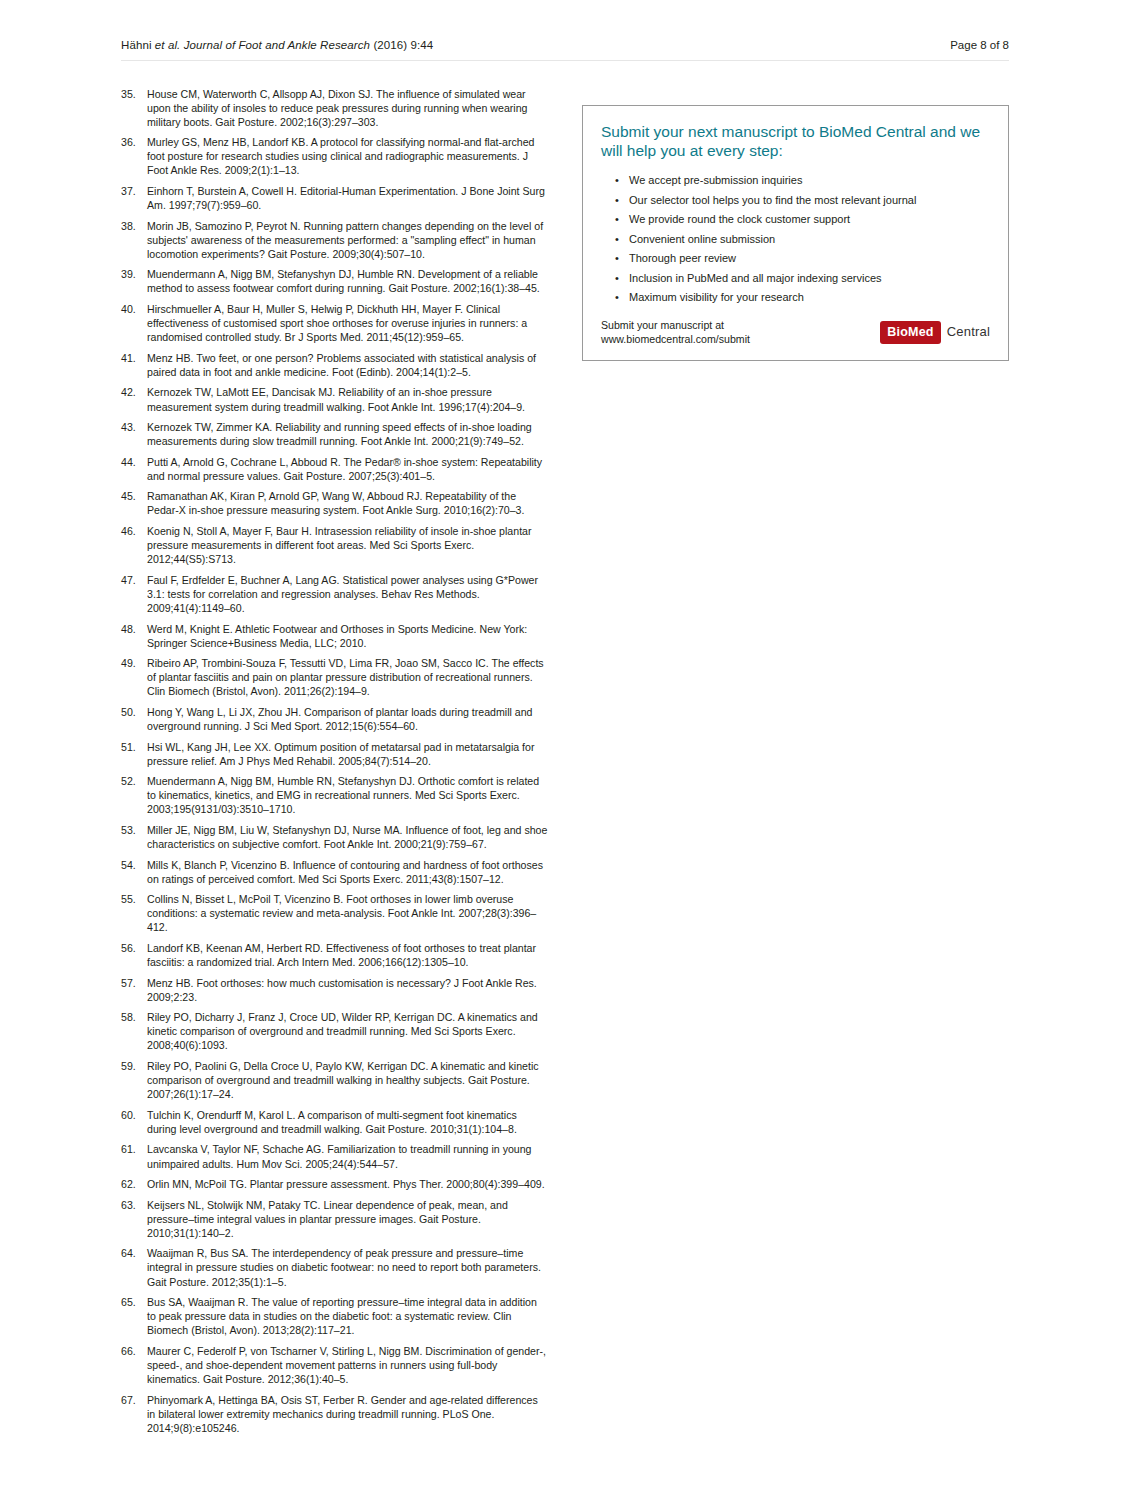Hähni et al. Journal of Foot and Ankle Research (2016) 9:44
Page 8 of 8
House CM, Waterworth C, Allsopp AJ, Dixon SJ. The influence of simulated wear upon the ability of insoles to reduce peak pressures during running when wearing military boots. Gait Posture. 2002;16(3):297–303.
Murley GS, Menz HB, Landorf KB. A protocol for classifying normal-and flat-arched foot posture for research studies using clinical and radiographic measurements. J Foot Ankle Res. 2009;2(1):1–13.
Einhorn T, Burstein A, Cowell H. Editorial-Human Experimentation. J Bone Joint Surg Am. 1997;79(7):959–60.
Morin JB, Samozino P, Peyrot N. Running pattern changes depending on the level of subjects' awareness of the measurements performed: a "sampling effect" in human locomotion experiments? Gait Posture. 2009;30(4):507–10.
Muendermann A, Nigg BM, Stefanyshyn DJ, Humble RN. Development of a reliable method to assess footwear comfort during running. Gait Posture. 2002;16(1):38–45.
Hirschmueller A, Baur H, Muller S, Helwig P, Dickhuth HH, Mayer F. Clinical effectiveness of customised sport shoe orthoses for overuse injuries in runners: a randomised controlled study. Br J Sports Med. 2011;45(12):959–65.
Menz HB. Two feet, or one person? Problems associated with statistical analysis of paired data in foot and ankle medicine. Foot (Edinb). 2004;14(1):2–5.
Kernozek TW, LaMott EE, Dancisak MJ. Reliability of an in-shoe pressure measurement system during treadmill walking. Foot Ankle Int. 1996;17(4):204–9.
Kernozek TW, Zimmer KA. Reliability and running speed effects of in-shoe loading measurements during slow treadmill running. Foot Ankle Int. 2000;21(9):749–52.
Putti A, Arnold G, Cochrane L, Abboud R. The Pedar® in-shoe system: Repeatability and normal pressure values. Gait Posture. 2007;25(3):401–5.
Ramanathan AK, Kiran P, Arnold GP, Wang W, Abboud RJ. Repeatability of the Pedar-X in-shoe pressure measuring system. Foot Ankle Surg. 2010;16(2):70–3.
Koenig N, Stoll A, Mayer F, Baur H. Intrasession reliability of insole in-shoe plantar pressure measurements in different foot areas. Med Sci Sports Exerc. 2012;44(S5):S713.
Faul F, Erdfelder E, Buchner A, Lang AG. Statistical power analyses using G*Power 3.1: tests for correlation and regression analyses. Behav Res Methods. 2009;41(4):1149–60.
Werd M, Knight E. Athletic Footwear and Orthoses in Sports Medicine. New York: Springer Science+Business Media, LLC; 2010.
Ribeiro AP, Trombini-Souza F, Tessutti VD, Lima FR, Joao SM, Sacco IC. The effects of plantar fasciitis and pain on plantar pressure distribution of recreational runners. Clin Biomech (Bristol, Avon). 2011;26(2):194–9.
Hong Y, Wang L, Li JX, Zhou JH. Comparison of plantar loads during treadmill and overground running. J Sci Med Sport. 2012;15(6):554–60.
Hsi WL, Kang JH, Lee XX. Optimum position of metatarsal pad in metatarsalgia for pressure relief. Am J Phys Med Rehabil. 2005;84(7):514–20.
Muendermann A, Nigg BM, Humble RN, Stefanyshyn DJ. Orthotic comfort is related to kinematics, kinetics, and EMG in recreational runners. Med Sci Sports Exerc. 2003;195(9131/03):3510–1710.
Miller JE, Nigg BM, Liu W, Stefanyshyn DJ, Nurse MA. Influence of foot, leg and shoe characteristics on subjective comfort. Foot Ankle Int. 2000;21(9):759–67.
Mills K, Blanch P, Vicenzino B. Influence of contouring and hardness of foot orthoses on ratings of perceived comfort. Med Sci Sports Exerc. 2011;43(8):1507–12.
Collins N, Bisset L, McPoil T, Vicenzino B. Foot orthoses in lower limb overuse conditions: a systematic review and meta-analysis. Foot Ankle Int. 2007;28(3):396–412.
Landorf KB, Keenan AM, Herbert RD. Effectiveness of foot orthoses to treat plantar fasciitis: a randomized trial. Arch Intern Med. 2006;166(12):1305–10.
Menz HB. Foot orthoses: how much customisation is necessary? J Foot Ankle Res. 2009;2:23.
Riley PO, Dicharry J, Franz J, Croce UD, Wilder RP, Kerrigan DC. A kinematics and kinetic comparison of overground and treadmill running. Med Sci Sports Exerc. 2008;40(6):1093.
Riley PO, Paolini G, Della Croce U, Paylo KW, Kerrigan DC. A kinematic and kinetic comparison of overground and treadmill walking in healthy subjects. Gait Posture. 2007;26(1):17–24.
Tulchin K, Orendurff M, Karol L. A comparison of multi-segment foot kinematics during level overground and treadmill walking. Gait Posture. 2010;31(1):104–8.
Lavcanska V, Taylor NF, Schache AG. Familiarization to treadmill running in young unimpaired adults. Hum Mov Sci. 2005;24(4):544–57.
Orlin MN, McPoil TG. Plantar pressure assessment. Phys Ther. 2000;80(4):399–409.
Keijsers NL, Stolwijk NM, Pataky TC. Linear dependence of peak, mean, and pressure–time integral values in plantar pressure images. Gait Posture. 2010;31(1):140–2.
Waaijman R, Bus SA. The interdependency of peak pressure and pressure–time integral in pressure studies on diabetic footwear: no need to report both parameters. Gait Posture. 2012;35(1):1–5.
Bus SA, Waaijman R. The value of reporting pressure–time integral data in addition to peak pressure data in studies on the diabetic foot: a systematic review. Clin Biomech (Bristol, Avon). 2013;28(2):117–21.
Maurer C, Federolf P, von Tscharner V, Stirling L, Nigg BM. Discrimination of gender-, speed-, and shoe-dependent movement patterns in runners using full-body kinematics. Gait Posture. 2012;36(1):40–5.
Phinyomark A, Hettinga BA, Osis ST, Ferber R. Gender and age-related differences in bilateral lower extremity mechanics during treadmill running. PLoS One. 2014;9(8):e105246.
Submit your next manuscript to BioMed Central and we will help you at every step:
We accept pre-submission inquiries
Our selector tool helps you to find the most relevant journal
We provide round the clock customer support
Convenient online submission
Thorough peer review
Inclusion in PubMed and all major indexing services
Maximum visibility for your research
Submit your manuscript at
www.biomedcentral.com/submit
BioMed Central